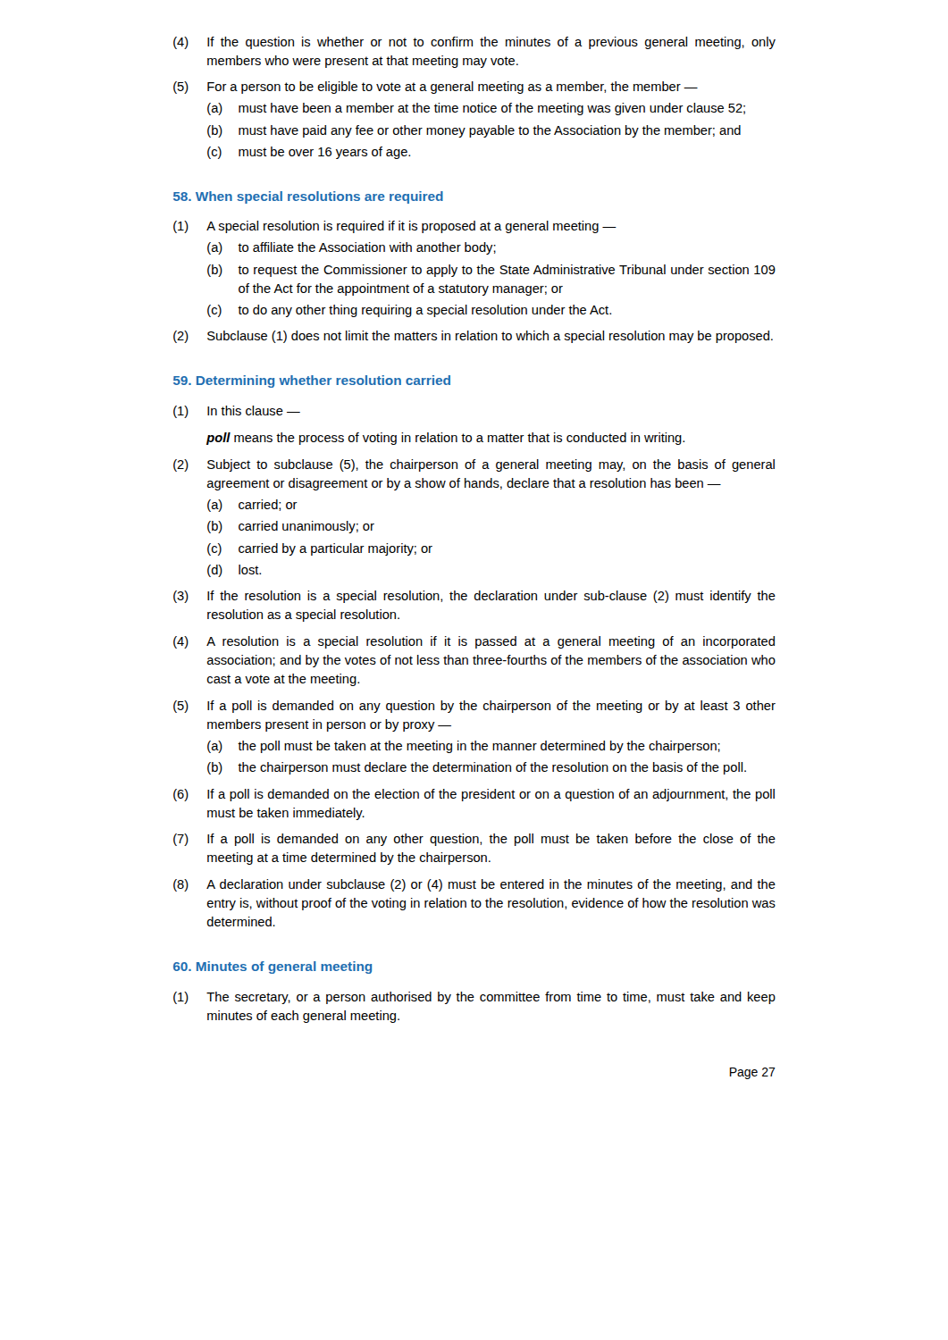(4) If the question is whether or not to confirm the minutes of a previous general meeting, only members who were present at that meeting may vote.
(5) For a person to be eligible to vote at a general meeting as a member, the member —
(a) must have been a member at the time notice of the meeting was given under clause 52;
(b) must have paid any fee or other money payable to the Association by the member; and
(c) must be over 16 years of age.
58. When special resolutions are required
(1) A special resolution is required if it is proposed at a general meeting —
(a) to affiliate the Association with another body;
(b) to request the Commissioner to apply to the State Administrative Tribunal under section 109 of the Act for the appointment of a statutory manager; or
(c) to do any other thing requiring a special resolution under the Act.
(2) Subclause (1) does not limit the matters in relation to which a special resolution may be proposed.
59. Determining whether resolution carried
(1) In this clause —
poll means the process of voting in relation to a matter that is conducted in writing.
(2) Subject to subclause (5), the chairperson of a general meeting may, on the basis of general agreement or disagreement or by a show of hands, declare that a resolution has been —
(a) carried; or
(b) carried unanimously; or
(c) carried by a particular majority; or
(d) lost.
(3) If the resolution is a special resolution, the declaration under sub-clause (2) must identify the resolution as a special resolution.
(4) A resolution is a special resolution if it is passed at a general meeting of an incorporated association; and by the votes of not less than three-fourths of the members of the association who cast a vote at the meeting.
(5) If a poll is demanded on any question by the chairperson of the meeting or by at least 3 other members present in person or by proxy —
(a) the poll must be taken at the meeting in the manner determined by the chairperson;
(b) the chairperson must declare the determination of the resolution on the basis of the poll.
(6) If a poll is demanded on the election of the president or on a question of an adjournment, the poll must be taken immediately.
(7) If a poll is demanded on any other question, the poll must be taken before the close of the meeting at a time determined by the chairperson.
(8) A declaration under subclause (2) or (4) must be entered in the minutes of the meeting, and the entry is, without proof of the voting in relation to the resolution, evidence of how the resolution was determined.
60. Minutes of general meeting
(1) The secretary, or a person authorised by the committee from time to time, must take and keep minutes of each general meeting.
Page 27